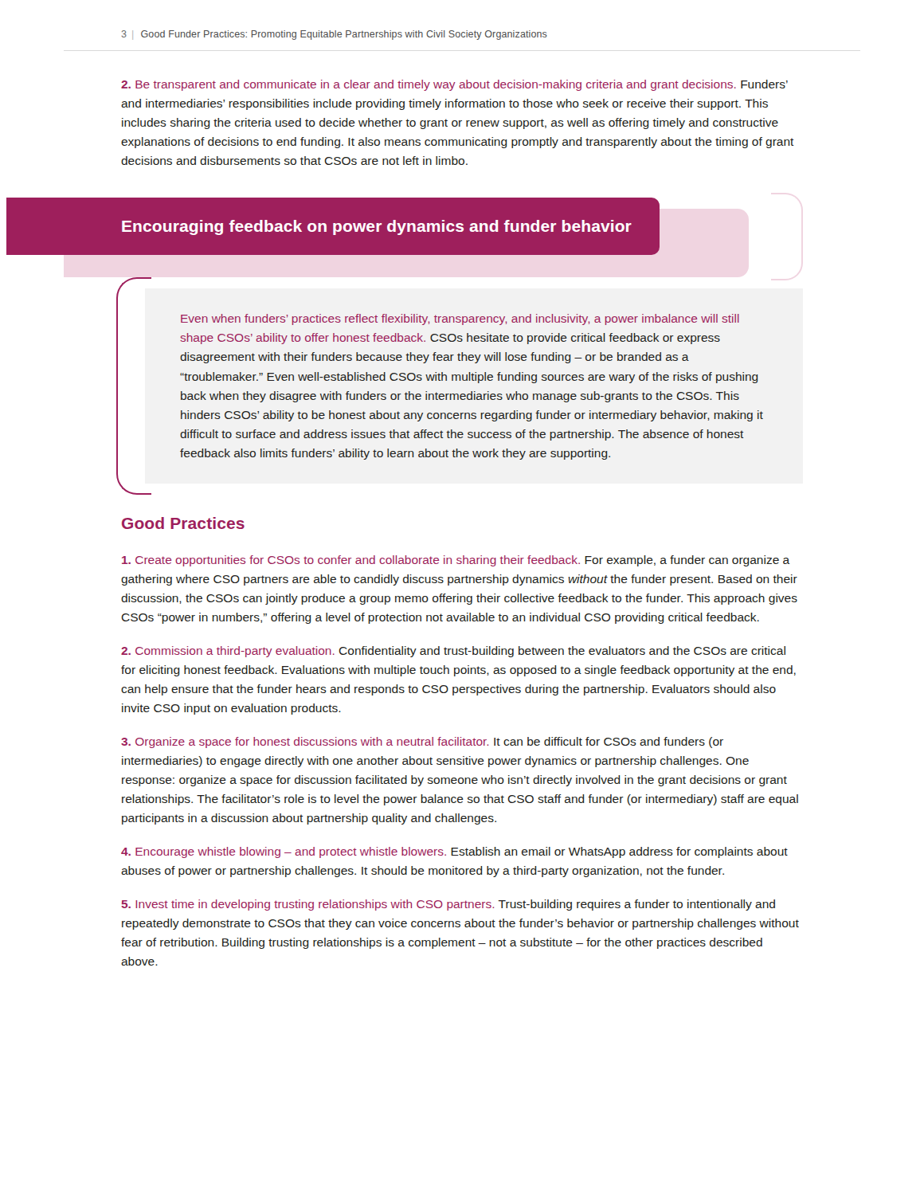3|Good Funder Practices: Promoting Equitable Partnerships with Civil Society Organizations
2. Be transparent and communicate in a clear and timely way about decision-making criteria and grant decisions. Funders’ and intermediaries’ responsibilities include providing timely information to those who seek or receive their support. This includes sharing the criteria used to decide whether to grant or renew support, as well as offering timely and constructive explanations of decisions to end funding. It also means communicating promptly and transparently about the timing of grant decisions and disbursements so that CSOs are not left in limbo.
Encouraging feedback on power dynamics and funder behavior
Even when funders’ practices reflect flexibility, transparency, and inclusivity, a power imbalance will still shape CSOs’ ability to offer honest feedback. CSOs hesitate to provide critical feedback or express disagreement with their funders because they fear they will lose funding – or be branded as a “troublemaker.” Even well-established CSOs with multiple funding sources are wary of the risks of pushing back when they disagree with funders or the intermediaries who manage sub-grants to the CSOs. This hinders CSOs’ ability to be honest about any concerns regarding funder or intermediary behavior, making it difficult to surface and address issues that affect the success of the partnership. The absence of honest feedback also limits funders’ ability to learn about the work they are supporting.
Good Practices
1. Create opportunities for CSOs to confer and collaborate in sharing their feedback. For example, a funder can organize a gathering where CSO partners are able to candidly discuss partnership dynamics without the funder present. Based on their discussion, the CSOs can jointly produce a group memo offering their collective feedback to the funder. This approach gives CSOs “power in numbers,” offering a level of protection not available to an individual CSO providing critical feedback.
2. Commission a third-party evaluation. Confidentiality and trust-building between the evaluators and the CSOs are critical for eliciting honest feedback. Evaluations with multiple touch points, as opposed to a single feedback opportunity at the end, can help ensure that the funder hears and responds to CSO perspectives during the partnership. Evaluators should also invite CSO input on evaluation products.
3. Organize a space for honest discussions with a neutral facilitator. It can be difficult for CSOs and funders (or intermediaries) to engage directly with one another about sensitive power dynamics or partnership challenges. One response: organize a space for discussion facilitated by someone who isn’t directly involved in the grant decisions or grant relationships. The facilitator’s role is to level the power balance so that CSO staff and funder (or intermediary) staff are equal participants in a discussion about partnership quality and challenges.
4. Encourage whistle blowing – and protect whistle blowers. Establish an email or WhatsApp address for complaints about abuses of power or partnership challenges. It should be monitored by a third-party organization, not the funder.
5. Invest time in developing trusting relationships with CSO partners. Trust-building requires a funder to intentionally and repeatedly demonstrate to CSOs that they can voice concerns about the funder’s behavior or partnership challenges without fear of retribution. Building trusting relationships is a complement – not a substitute – for the other practices described above.